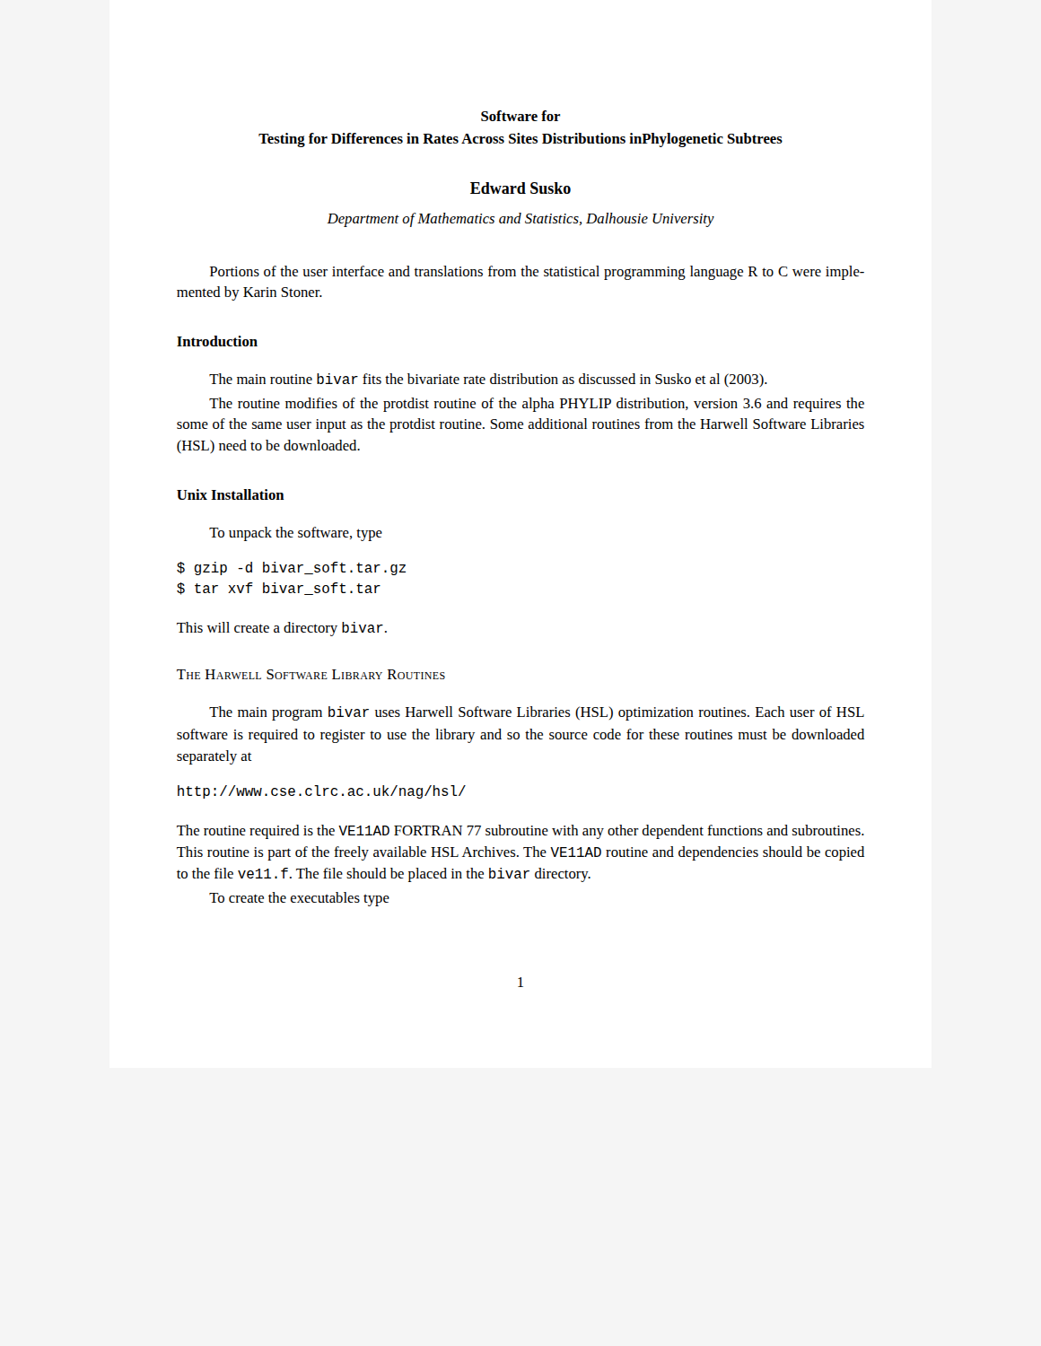Software for Testing for Differences in Rates Across Sites Distributions inPhylogenetic Subtrees
Edward Susko
Department of Mathematics and Statistics, Dalhousie University
Portions of the user interface and translations from the statistical programming language R to C were implemented by Karin Stoner.
Introduction
The main routine bivar fits the bivariate rate distribution as discussed in Susko et al (2003).
The routine modifies of the protdist routine of the alpha PHYLIP distribution, version 3.6 and requires the some of the same user input as the protdist routine. Some additional routines from the Harwell Software Libraries (HSL) need to be downloaded.
Unix Installation
To unpack the software, type
$ gzip -d bivar_soft.tar.gz
$ tar xvf bivar_soft.tar
This will create a directory bivar.
The Harwell Software Library Routines
The main program bivar uses Harwell Software Libraries (HSL) optimization routines. Each user of HSL software is required to register to use the library and so the source code for these routines must be downloaded separately at
http://www.cse.clrc.ac.uk/nag/hsl/
The routine required is the VE11AD FORTRAN 77 subroutine with any other dependent functions and subroutines. This routine is part of the freely available HSL Archives. The VE11AD routine and dependencies should be copied to the file ve11.f. The file should be placed in the bivar directory.
To create the executables type
1